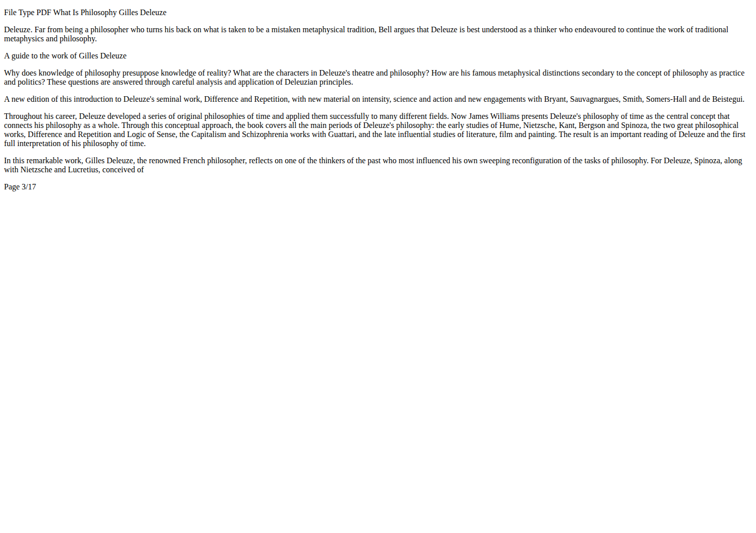File Type PDF What Is Philosophy Gilles Deleuze
Deleuze. Far from being a philosopher who turns his back on what is taken to be a mistaken metaphysical tradition, Bell argues that Deleuze is best understood as a thinker who endeavoured to continue the work of traditional metaphysics and philosophy.
A guide to the work of Gilles Deleuze
Why does knowledge of philosophy presuppose knowledge of reality? What are the characters in Deleuze's theatre and philosophy? How are his famous metaphysical distinctions secondary to the concept of philosophy as practice and politics? These questions are answered through careful analysis and application of Deleuzian principles.
A new edition of this introduction to Deleuze's seminal work, Difference and Repetition, with new material on intensity, science and action and new engagements with Bryant, Sauvagnargues, Smith, Somers-Hall and de Beistegui.
Throughout his career, Deleuze developed a series of original philosophies of time and applied them successfully to many different fields. Now James Williams presents Deleuze's philosophy of time as the central concept that connects his philosophy as a whole. Through this conceptual approach, the book covers all the main periods of Deleuze's philosophy: the early studies of Hume, Nietzsche, Kant, Bergson and Spinoza, the two great philosophical works, Difference and Repetition and Logic of Sense, the Capitalism and Schizophrenia works with Guattari, and the late influential studies of literature, film and painting. The result is an important reading of Deleuze and the first full interpretation of his philosophy of time.
In this remarkable work, Gilles Deleuze, the renowned French philosopher, reflects on one of the thinkers of the past who most influenced his own sweeping reconfiguration of the tasks of philosophy. For Deleuze, Spinoza, along with Nietzsche and Lucretius, conceived of
Page 3/17